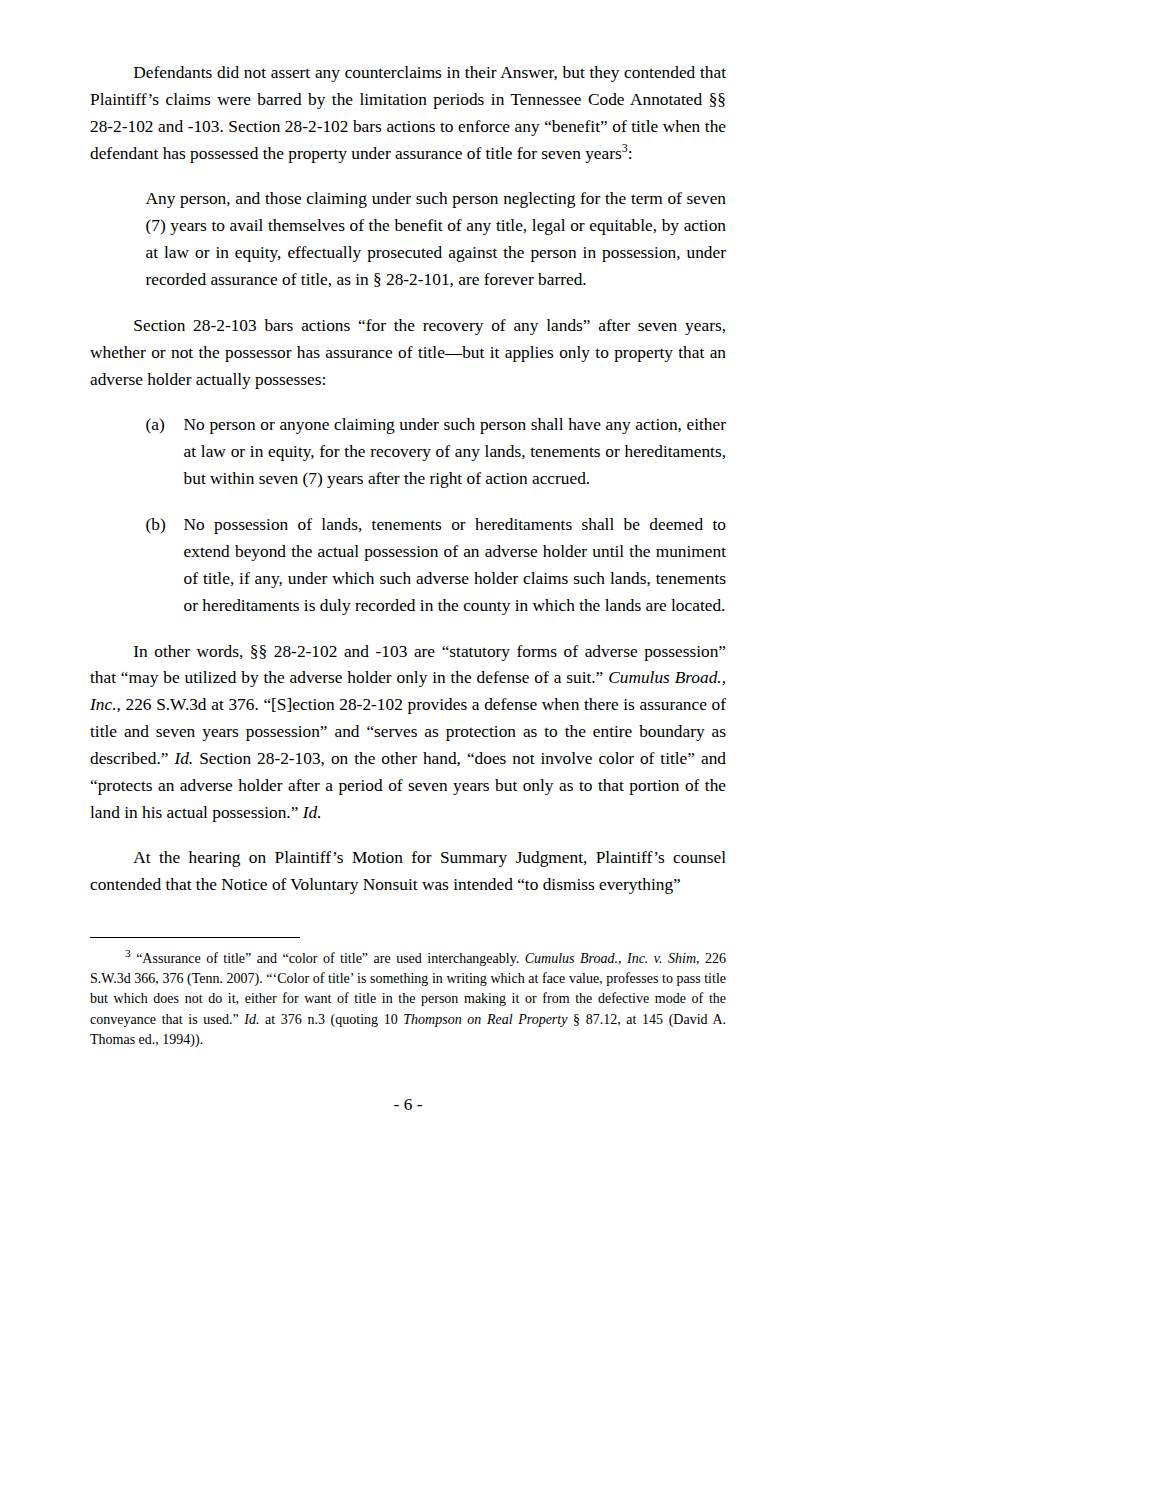Defendants did not assert any counterclaims in their Answer, but they contended that Plaintiff’s claims were barred by the limitation periods in Tennessee Code Annotated §§ 28-2-102 and -103. Section 28-2-102 bars actions to enforce any “benefit” of title when the defendant has possessed the property under assurance of title for seven years3:
Any person, and those claiming under such person neglecting for the term of seven (7) years to avail themselves of the benefit of any title, legal or equitable, by action at law or in equity, effectually prosecuted against the person in possession, under recorded assurance of title, as in § 28-2-101, are forever barred.
Section 28-2-103 bars actions “for the recovery of any lands” after seven years, whether or not the possessor has assurance of title—but it applies only to property that an adverse holder actually possesses:
(a)
No person or anyone claiming under such person shall have any action, either at law or in equity, for the recovery of any lands, tenements or hereditaments, but within seven (7) years after the right of action accrued.
(b)
No possession of lands, tenements or hereditaments shall be deemed to extend beyond the actual possession of an adverse holder until the muniment of title, if any, under which such adverse holder claims such lands, tenements or hereditaments is duly recorded in the county in which the lands are located.
In other words, §§ 28-2-102 and -103 are “statutory forms of adverse possession” that “may be utilized by the adverse holder only in the defense of a suit.” Cumulus Broad., Inc., 226 S.W.3d at 376. “[S]ection 28-2-102 provides a defense when there is assurance of title and seven years possession” and “serves as protection as to the entire boundary as described.” Id. Section 28-2-103, on the other hand, “does not involve color of title” and “protects an adverse holder after a period of seven years but only as to that portion of the land in his actual possession.” Id.
At the hearing on Plaintiff’s Motion for Summary Judgment, Plaintiff’s counsel contended that the Notice of Voluntary Nonsuit was intended “to dismiss everything”
3 “Assurance of title” and “color of title” are used interchangeably. Cumulus Broad., Inc. v. Shim, 226 S.W.3d 366, 376 (Tenn. 2007). “‘Color of title’ is something in writing which at face value, professes to pass title but which does not do it, either for want of title in the person making it or from the defective mode of the conveyance that is used.” Id. at 376 n.3 (quoting 10 Thompson on Real Property § 87.12, at 145 (David A. Thomas ed., 1994)).
- 6 -